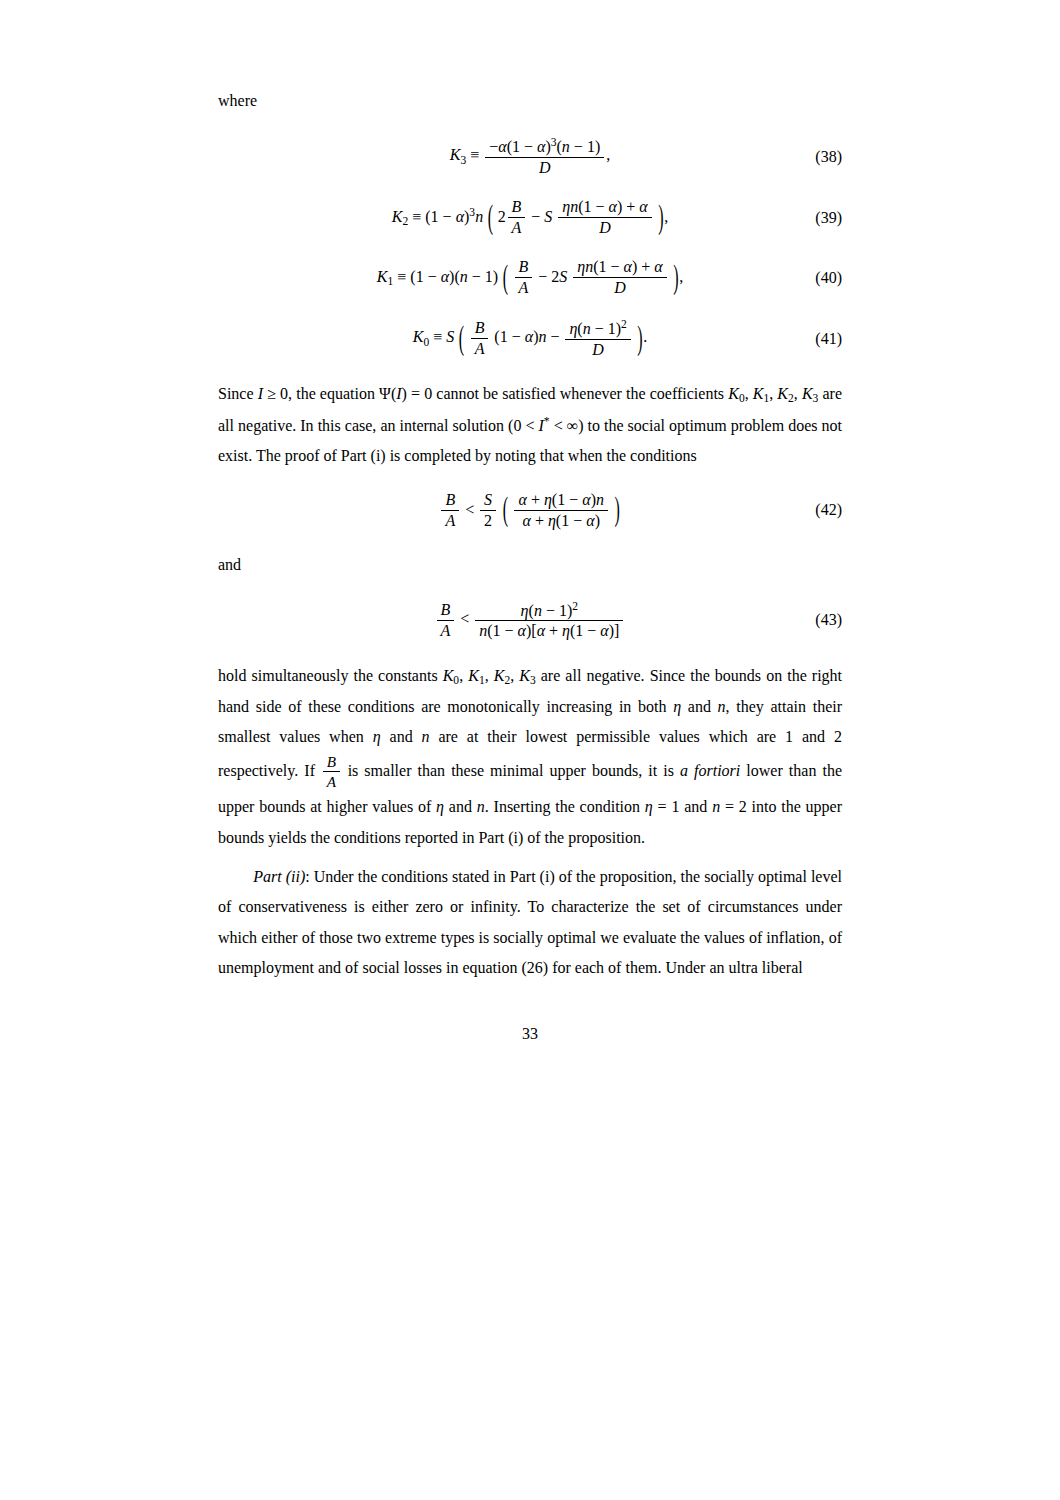where
K 3 ≡ −α(1 − α)3(n − 1) D , (38)
K 2 ≡ (1 − α)3 n ( 2BA − S ηn(1 − α) + α D ), (39)
K 1 ≡ (1 − α)(n − 1) ( BA − 2S ηn(1 − α) + α D ), (40)
K 0 ≡ S ( BA (1 − α)n − η(n − 1)2 D ). (41)
Since I ≥ 0, the equation Ψ(I) = 0 cannot be satisfied whenever the coefficients K 0, K 1, K 2, K 3 are all negative. In this case, an internal solution (0 < I* < ∞) to the social optimum problem does not exist. The proof of Part (i) is completed by noting that when the conditions
BA < S 2 ( α + η(1 − α)n α + η(1 − α) ) (42)
and
BA < η(n − 1)2 n(1 − α)[α + η(1 − α)] (43)
hold simultaneously the constants K 0, K 1, K 2, K 3 are all negative. Since the bounds on the right hand side of these conditions are monotonically increasing in both η and n, they attain their smallest values when η and n are at their lowest permissible values which are 1 and 2 respectively. If BA is smaller than these minimal upper bounds, it is a fortiori lower than the upper bounds at higher values of η and n. Inserting the condition η = 1 and n = 2 into the upper bounds yields the conditions reported in Part (i) of the proposition.
Part (ii): Under the conditions stated in Part (i) of the proposition, the socially optimal level of conservativeness is either zero or infinity. To characterize the set of circumstances under which either of those two extreme types is socially optimal we evaluate the values of inflation, of unemployment and of social losses in equation (26) for each of them. Under an ultra liberal
33